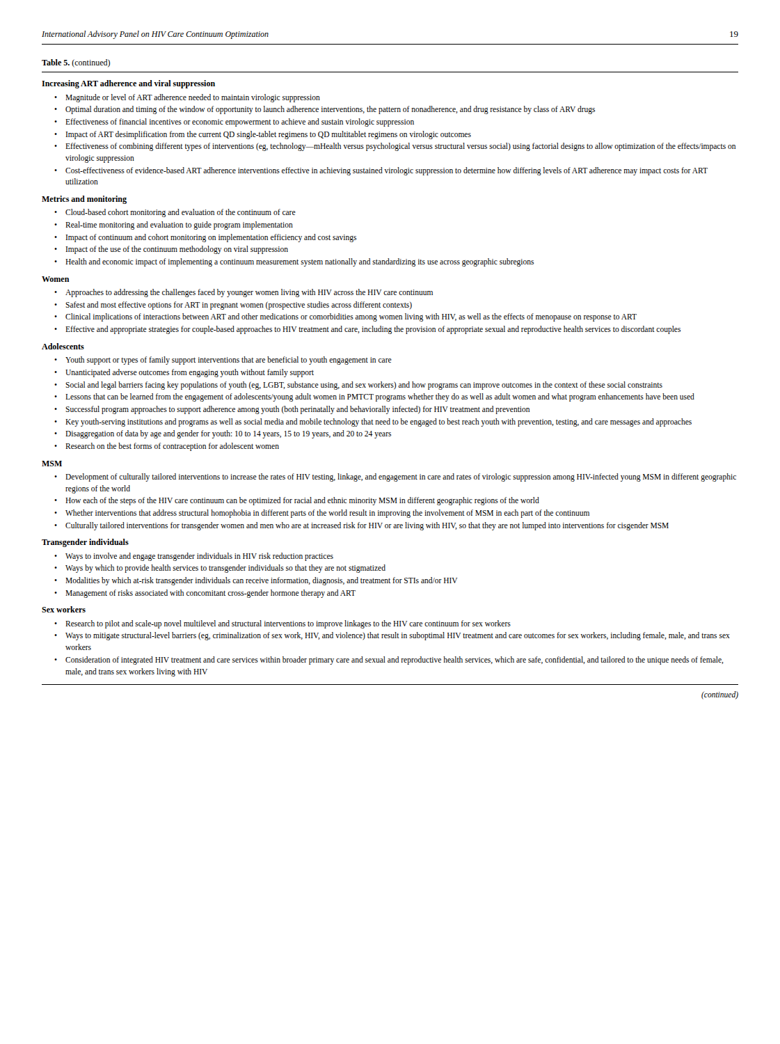International Advisory Panel on HIV Care Continuum Optimization 19
Table 5. (continued)
Increasing ART adherence and viral suppression
Magnitude or level of ART adherence needed to maintain virologic suppression
Optimal duration and timing of the window of opportunity to launch adherence interventions, the pattern of nonadherence, and drug resistance by class of ARV drugs
Effectiveness of financial incentives or economic empowerment to achieve and sustain virologic suppression
Impact of ART desimplification from the current QD single-tablet regimens to QD multitablet regimens on virologic outcomes
Effectiveness of combining different types of interventions (eg, technology—mHealth versus psychological versus structural versus social) using factorial designs to allow optimization of the effects/impacts on virologic suppression
Cost-effectiveness of evidence-based ART adherence interventions effective in achieving sustained virologic suppression to determine how differing levels of ART adherence may impact costs for ART utilization
Metrics and monitoring
Cloud-based cohort monitoring and evaluation of the continuum of care
Real-time monitoring and evaluation to guide program implementation
Impact of continuum and cohort monitoring on implementation efficiency and cost savings
Impact of the use of the continuum methodology on viral suppression
Health and economic impact of implementing a continuum measurement system nationally and standardizing its use across geographic subregions
Women
Approaches to addressing the challenges faced by younger women living with HIV across the HIV care continuum
Safest and most effective options for ART in pregnant women (prospective studies across different contexts)
Clinical implications of interactions between ART and other medications or comorbidities among women living with HIV, as well as the effects of menopause on response to ART
Effective and appropriate strategies for couple-based approaches to HIV treatment and care, including the provision of appropriate sexual and reproductive health services to discordant couples
Adolescents
Youth support or types of family support interventions that are beneficial to youth engagement in care
Unanticipated adverse outcomes from engaging youth without family support
Social and legal barriers facing key populations of youth (eg, LGBT, substance using, and sex workers) and how programs can improve outcomes in the context of these social constraints
Lessons that can be learned from the engagement of adolescents/young adult women in PMTCT programs whether they do as well as adult women and what program enhancements have been used
Successful program approaches to support adherence among youth (both perinatally and behaviorally infected) for HIV treatment and prevention
Key youth-serving institutions and programs as well as social media and mobile technology that need to be engaged to best reach youth with prevention, testing, and care messages and approaches
Disaggregation of data by age and gender for youth: 10 to 14 years, 15 to 19 years, and 20 to 24 years
Research on the best forms of contraception for adolescent women
MSM
Development of culturally tailored interventions to increase the rates of HIV testing, linkage, and engagement in care and rates of virologic suppression among HIV-infected young MSM in different geographic regions of the world
How each of the steps of the HIV care continuum can be optimized for racial and ethnic minority MSM in different geographic regions of the world
Whether interventions that address structural homophobia in different parts of the world result in improving the involvement of MSM in each part of the continuum
Culturally tailored interventions for transgender women and men who are at increased risk for HIV or are living with HIV, so that they are not lumped into interventions for cisgender MSM
Transgender individuals
Ways to involve and engage transgender individuals in HIV risk reduction practices
Ways by which to provide health services to transgender individuals so that they are not stigmatized
Modalities by which at-risk transgender individuals can receive information, diagnosis, and treatment for STIs and/or HIV
Management of risks associated with concomitant cross-gender hormone therapy and ART
Sex workers
Research to pilot and scale-up novel multilevel and structural interventions to improve linkages to the HIV care continuum for sex workers
Ways to mitigate structural-level barriers (eg, criminalization of sex work, HIV, and violence) that result in suboptimal HIV treatment and care outcomes for sex workers, including female, male, and trans sex workers
Consideration of integrated HIV treatment and care services within broader primary care and sexual and reproductive health services, which are safe, confidential, and tailored to the unique needs of female, male, and trans sex workers living with HIV
(continued)